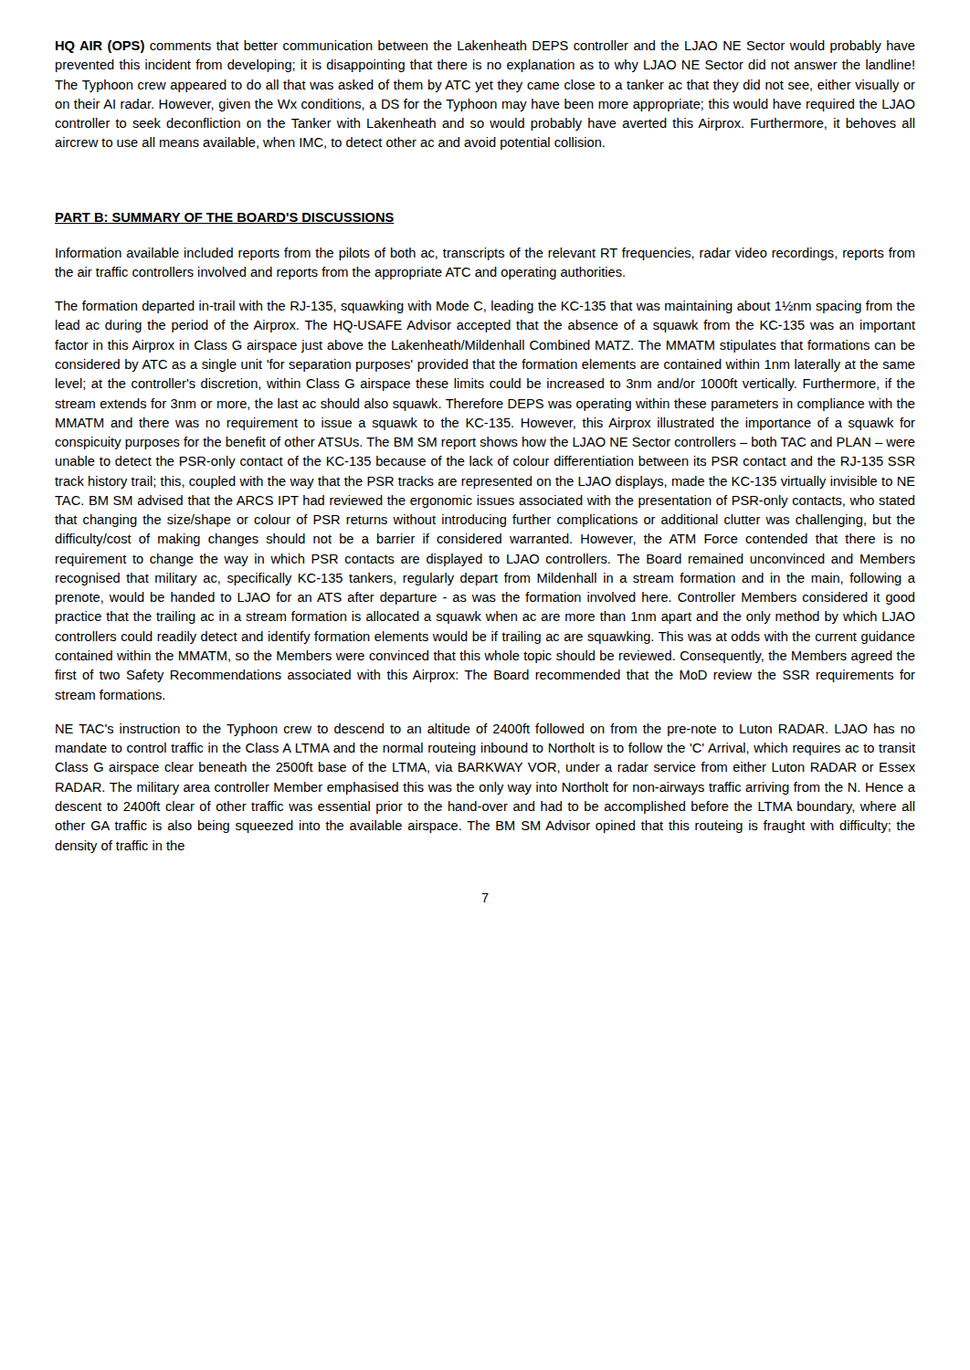HQ AIR (OPS) comments that better communication between the Lakenheath DEPS controller and the LJAO NE Sector would probably have prevented this incident from developing; it is disappointing that there is no explanation as to why LJAO NE Sector did not answer the landline! The Typhoon crew appeared to do all that was asked of them by ATC yet they came close to a tanker ac that they did not see, either visually or on their AI radar. However, given the Wx conditions, a DS for the Typhoon may have been more appropriate; this would have required the LJAO controller to seek deconfliction on the Tanker with Lakenheath and so would probably have averted this Airprox. Furthermore, it behoves all aircrew to use all means available, when IMC, to detect other ac and avoid potential collision.
PART B: SUMMARY OF THE BOARD'S DISCUSSIONS
Information available included reports from the pilots of both ac, transcripts of the relevant RT frequencies, radar video recordings, reports from the air traffic controllers involved and reports from the appropriate ATC and operating authorities.
The formation departed in-trail with the RJ-135, squawking with Mode C, leading the KC-135 that was maintaining about 1½nm spacing from the lead ac during the period of the Airprox. The HQ-USAFE Advisor accepted that the absence of a squawk from the KC-135 was an important factor in this Airprox in Class G airspace just above the Lakenheath/Mildenhall Combined MATZ. The MMATM stipulates that formations can be considered by ATC as a single unit 'for separation purposes' provided that the formation elements are contained within 1nm laterally at the same level; at the controller's discretion, within Class G airspace these limits could be increased to 3nm and/or 1000ft vertically. Furthermore, if the stream extends for 3nm or more, the last ac should also squawk. Therefore DEPS was operating within these parameters in compliance with the MMATM and there was no requirement to issue a squawk to the KC-135. However, this Airprox illustrated the importance of a squawk for conspicuity purposes for the benefit of other ATSUs. The BM SM report shows how the LJAO NE Sector controllers – both TAC and PLAN – were unable to detect the PSR-only contact of the KC-135 because of the lack of colour differentiation between its PSR contact and the RJ-135 SSR track history trail; this, coupled with the way that the PSR tracks are represented on the LJAO displays, made the KC-135 virtually invisible to NE TAC. BM SM advised that the ARCS IPT had reviewed the ergonomic issues associated with the presentation of PSR-only contacts, who stated that changing the size/shape or colour of PSR returns without introducing further complications or additional clutter was challenging, but the difficulty/cost of making changes should not be a barrier if considered warranted. However, the ATM Force contended that there is no requirement to change the way in which PSR contacts are displayed to LJAO controllers. The Board remained unconvinced and Members recognised that military ac, specifically KC-135 tankers, regularly depart from Mildenhall in a stream formation and in the main, following a prenote, would be handed to LJAO for an ATS after departure - as was the formation involved here. Controller Members considered it good practice that the trailing ac in a stream formation is allocated a squawk when ac are more than 1nm apart and the only method by which LJAO controllers could readily detect and identify formation elements would be if trailing ac are squawking. This was at odds with the current guidance contained within the MMATM, so the Members were convinced that this whole topic should be reviewed. Consequently, the Members agreed the first of two Safety Recommendations associated with this Airprox: The Board recommended that the MoD review the SSR requirements for stream formations.
NE TAC's instruction to the Typhoon crew to descend to an altitude of 2400ft followed on from the pre-note to Luton RADAR. LJAO has no mandate to control traffic in the Class A LTMA and the normal routeing inbound to Northolt is to follow the 'C' Arrival, which requires ac to transit Class G airspace clear beneath the 2500ft base of the LTMA, via BARKWAY VOR, under a radar service from either Luton RADAR or Essex RADAR. The military area controller Member emphasised this was the only way into Northolt for non-airways traffic arriving from the N. Hence a descent to 2400ft clear of other traffic was essential prior to the hand-over and had to be accomplished before the LTMA boundary, where all other GA traffic is also being squeezed into the available airspace. The BM SM Advisor opined that this routeing is fraught with difficulty; the density of traffic in the
7